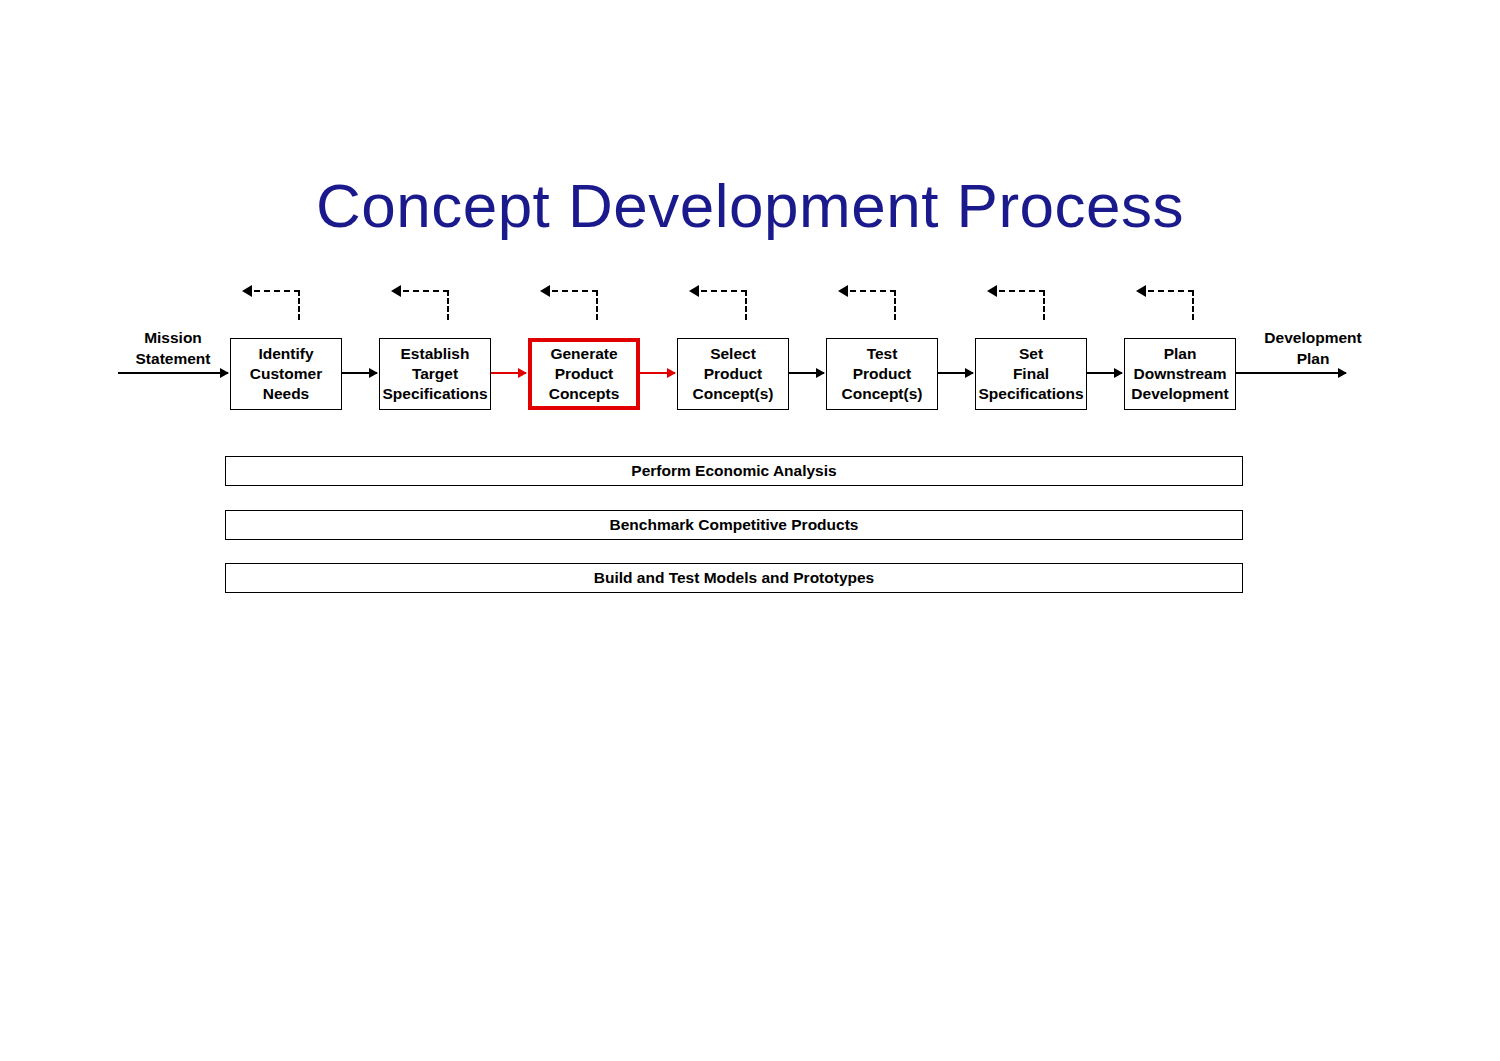Concept Development Process
Mission
Statement
Development
Plan
Identify
Customer
Needs
Establish
Target
Specifications
Generate
Product
Concepts
Select
Product
Concept(s)
Test
Product
Concept(s)
Set
Final
Specifications
Plan
Downstream
Development
Perform Economic Analysis
Benchmark Competitive Products
Build and Test Models and Prototypes